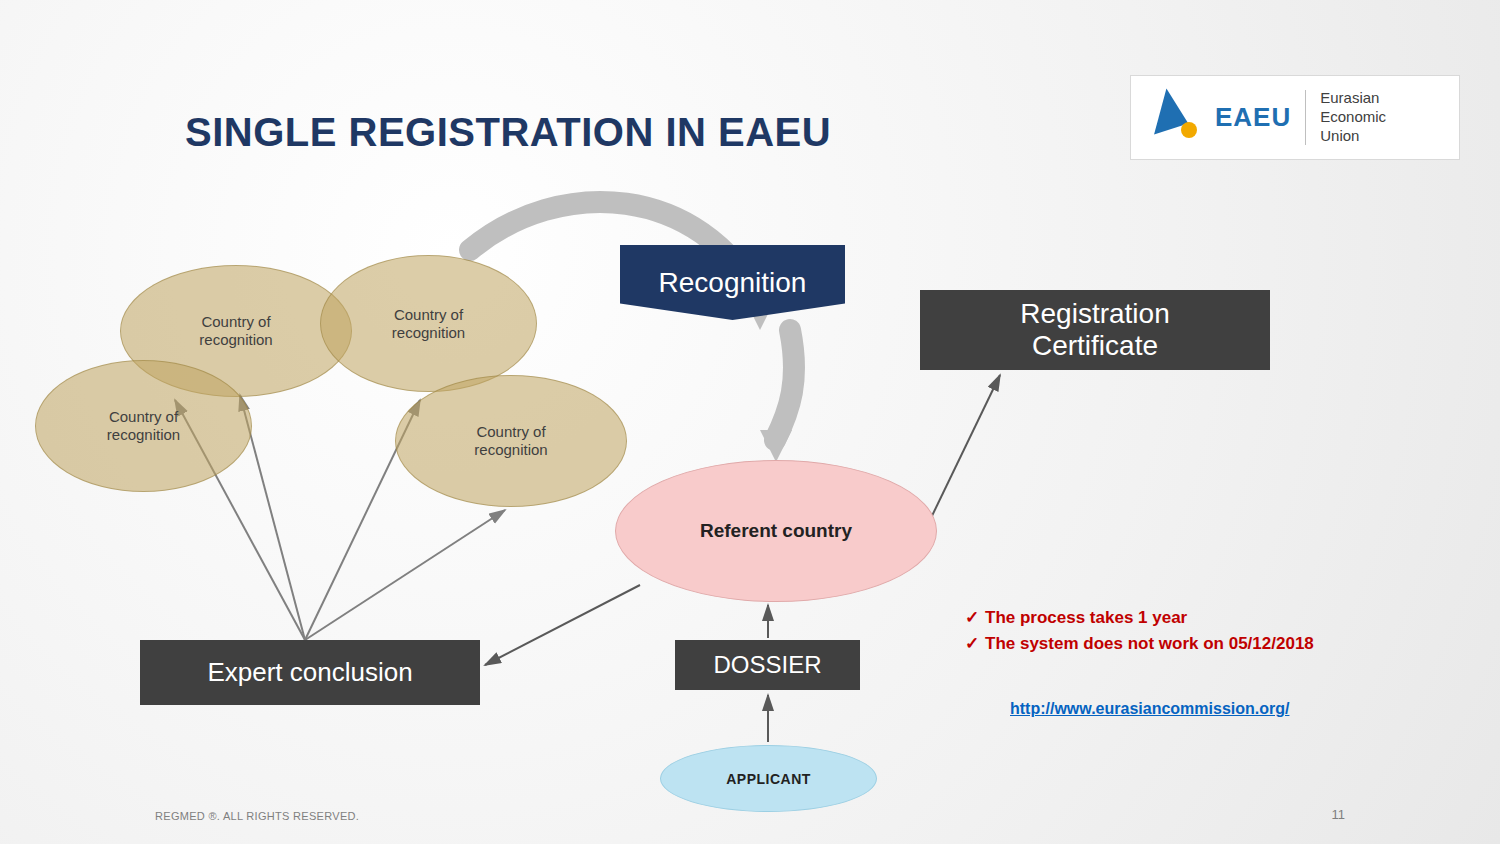SINGLE REGISTRATION IN EAEU
EAEU
Eurasian
Economic
Union
Country of
recognition
Country of
recognition
Country of
recognition
Country of
recognition
Recognition
Registration
Certificate
Referent country
Expert conclusion
DOSSIER
APPLICANT
✓The process takes 1 year
✓The system does not work on 05/12/2018
http://www.eurasiancommission.org/
REGMED ®. ALL RIGHTS RESERVED.
11